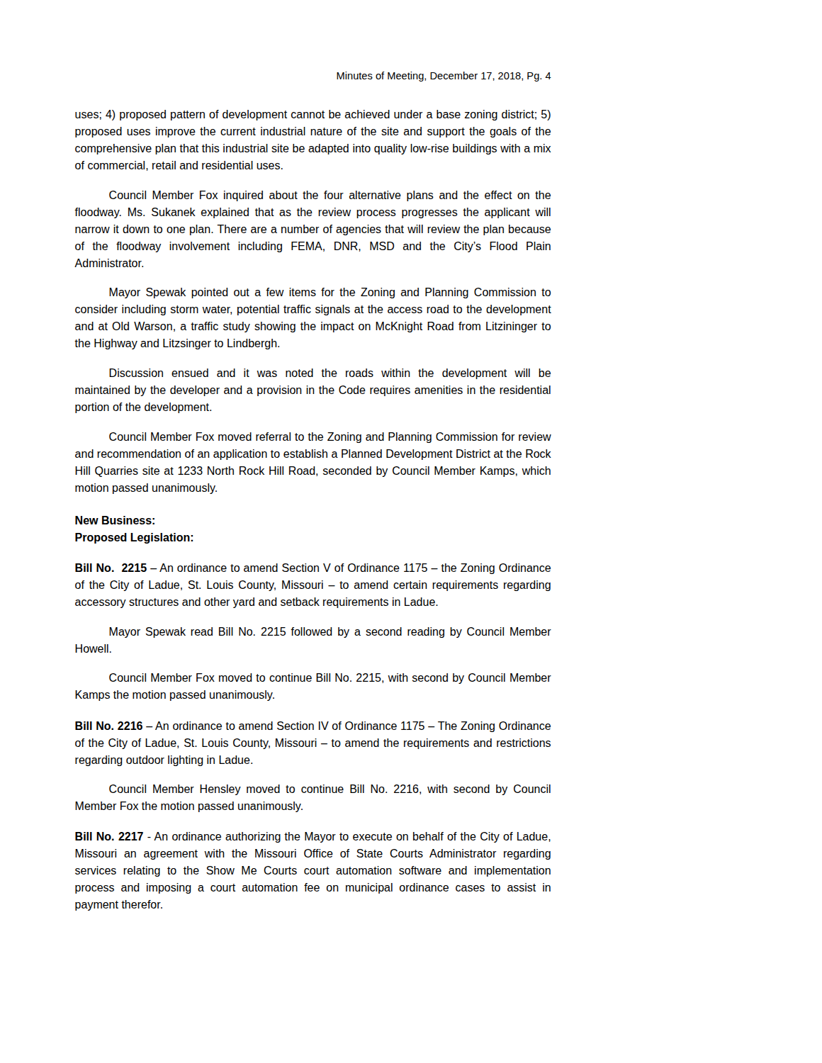Minutes of Meeting, December 17, 2018, Pg. 4
uses; 4) proposed pattern of development cannot be achieved under a base zoning district; 5) proposed uses improve the current industrial nature of the site and support the goals of the comprehensive plan that this industrial site be adapted into quality low-rise buildings with a mix of commercial, retail and residential uses.
Council Member Fox inquired about the four alternative plans and the effect on the floodway. Ms. Sukanek explained that as the review process progresses the applicant will narrow it down to one plan. There are a number of agencies that will review the plan because of the floodway involvement including FEMA, DNR, MSD and the City’s Flood Plain Administrator.
Mayor Spewak pointed out a few items for the Zoning and Planning Commission to consider including storm water, potential traffic signals at the access road to the development and at Old Warson, a traffic study showing the impact on McKnight Road from Litzininger to the Highway and Litzsinger to Lindbergh.
Discussion ensued and it was noted the roads within the development will be maintained by the developer and a provision in the Code requires amenities in the residential portion of the development.
Council Member Fox moved referral to the Zoning and Planning Commission for review and recommendation of an application to establish a Planned Development District at the Rock Hill Quarries site at 1233 North Rock Hill Road, seconded by Council Member Kamps, which motion passed unanimously.
New Business:
Proposed Legislation:
Bill No. 2215 – An ordinance to amend Section V of Ordinance 1175 – the Zoning Ordinance of the City of Ladue, St. Louis County, Missouri – to amend certain requirements regarding accessory structures and other yard and setback requirements in Ladue.
Mayor Spewak read Bill No. 2215 followed by a second reading by Council Member Howell.
Council Member Fox moved to continue Bill No. 2215, with second by Council Member Kamps the motion passed unanimously.
Bill No. 2216 – An ordinance to amend Section IV of Ordinance 1175 – The Zoning Ordinance of the City of Ladue, St. Louis County, Missouri – to amend the requirements and restrictions regarding outdoor lighting in Ladue.
Council Member Hensley moved to continue Bill No. 2216, with second by Council Member Fox the motion passed unanimously.
Bill No. 2217 - An ordinance authorizing the Mayor to execute on behalf of the City of Ladue, Missouri an agreement with the Missouri Office of State Courts Administrator regarding services relating to the Show Me Courts court automation software and implementation process and imposing a court automation fee on municipal ordinance cases to assist in payment therefor.